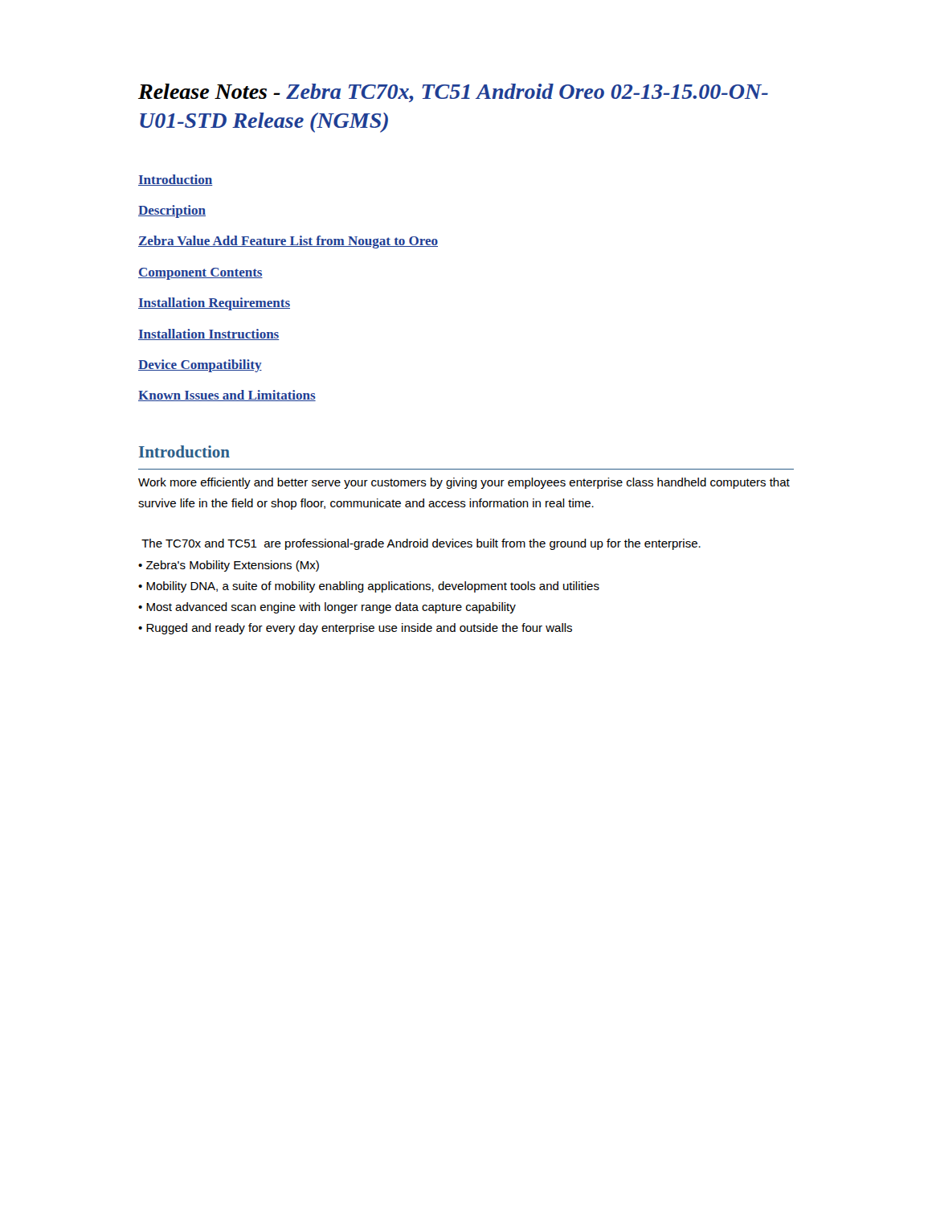Release Notes - Zebra TC70x, TC51 Android Oreo 02-13-15.00-ON-U01-STD Release (NGMS)
Introduction
Description
Zebra Value Add Feature List from Nougat to Oreo
Component Contents
Installation Requirements
Installation Instructions
Device Compatibility
Known Issues and Limitations
Introduction
Work more efficiently and better serve your customers by giving your employees enterprise class handheld computers that survive life in the field or shop floor, communicate and access information in real time.
The TC70x and TC51 are professional-grade Android devices built from the ground up for the enterprise.
• Zebra's Mobility Extensions (Mx)
• Mobility DNA, a suite of mobility enabling applications, development tools and utilities
• Most advanced scan engine with longer range data capture capability
• Rugged and ready for every day enterprise use inside and outside the four walls